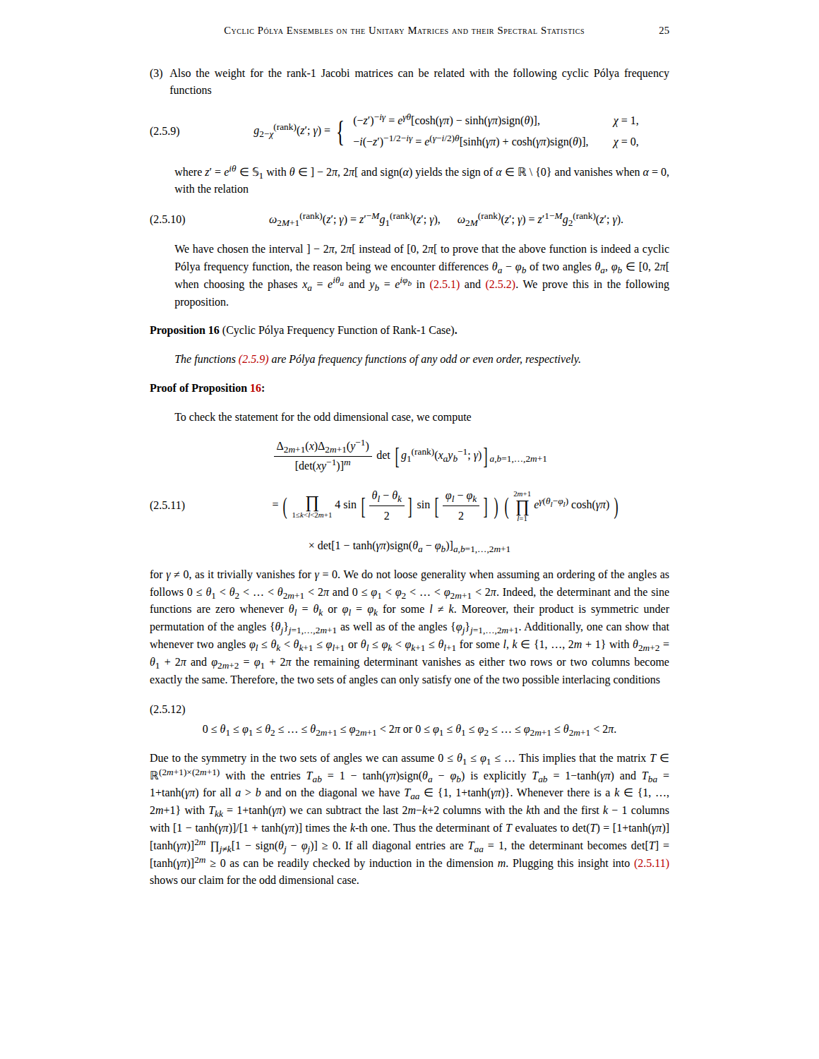25 Cyclic Pólya Ensembles on the Unitary Matrices and their Spectral Statistics
(3) Also the weight for the rank-1 Jacobi matrices can be related with the following cyclic Pólya frequency functions
(2.5.9) g2−χ(rank)(z′; γ) = { (−z′)−iγ = eγθ[cosh(γπ) − sinh(γπ)sign(θ)], χ = 1, −i(−z′)−1/2−iγ = e(γ−i/2)θ[sinh(γπ) + cosh(γπ)sign(θ)], χ = 0,
where z′ = eiθ ∈ 𝕊1 with θ ∈ ] − 2π, 2π[ and sign(α) yields the sign of α ∈ ℝ \ {0} and vanishes when α = 0, with the relation
(2.5.10) ω2M+1(rank)(z′; γ) = z′−Mg1(rank)(z′; γ), ω2M(rank)(z′; γ) = z′1−Mg2(rank)(z′; γ).
We have chosen the interval ] − 2π, 2π[ instead of [0, 2π[ to prove that the above function is indeed a cyclic Pólya frequency function, the reason being we encounter differences θa − φb of two angles θa, φb ∈ [0, 2π[ when choosing the phases xa = eiθa and yb = eiφb in (2.5.1) and (2.5.2). We prove this in the following proposition.
Proposition 16 (Cyclic Pólya Frequency Function of Rank-1 Case).
The functions (2.5.9) are Pólya frequency functions of any odd or even order, respectively.
Proof of Proposition 16:
To check the statement for the odd dimensional case, we compute
Δ2m+1(x)Δ2m+1(y−1) [det(xy−1)]m det [g1(rank)(xayb−1; γ)]a,b=1,…,2m+1
(2.5.11) = ( ∏ 1≤k<l<2m+1 4 sin [θl − θk 2] sin [φl − φk 2] ) ( 2m+1 ∏ l=1 eγ(θl−φl) cosh(γπ) )
× det[1 − tanh(γπ)sign(θa − φb)]a,b=1,…,2m+1
for γ ≠ 0, as it trivially vanishes for γ = 0. We do not loose generality when assuming an ordering of the angles as follows 0 ≤ θ1 < θ2 < … < θ2m+1 < 2π and 0 ≤ φ1 < φ2 < … < φ2m+1 < 2π. Indeed, the determinant and the sine functions are zero whenever θl = θk or φl = φk for some l ≠ k. Moreover, their product is symmetric under permutation of the angles {θj}j=1,…,2m+1 as well as of the angles {φj}j=1,…,2m+1. Additionally, one can show that whenever two angles φl ≤ θk < θk+1 ≤ φl+1 or θl ≤ φk < φk+1 ≤ θl+1 for some l, k ∈ {1, …, 2m + 1} with θ2m+2 = θ1 + 2π and φ2m+2 = φ1 + 2π the remaining determinant vanishes as either two rows or two columns become exactly the same. Therefore, the two sets of angles can only satisfy one of the two possible interlacing conditions
(2.5.12)
0 ≤ θ1 ≤ φ1 ≤ θ2 ≤ … ≤ θ2m+1 ≤ φ2m+1 < 2π or 0 ≤ φ1 ≤ θ1 ≤ φ2 ≤ … ≤ φ2m+1 ≤ θ2m+1 < 2π.
Due to the symmetry in the two sets of angles we can assume 0 ≤ θ1 ≤ φ1 ≤ … This implies that the matrix T ∈ ℝ(2m+1)×(2m+1) with the entries Tab = 1 − tanh(γπ)sign(θa − φb) is explicitly Tab = 1−tanh(γπ) and Tba = 1+tanh(γπ) for all a > b and on the diagonal we have Taa ∈ {1, 1+tanh(γπ)}. Whenever there is a k ∈ {1, …, 2m+1} with Tkk = 1+tanh(γπ) we can subtract the last 2m−k+2 columns with the kth and the first k − 1 columns with [1 − tanh(γπ)]/[1 + tanh(γπ)] times the k-th one. Thus the determinant of T evaluates to det(T) = [1+tanh(γπ)][tanh(γπ)]2m ∏j≠k[1 − sign(θj − φj)] ≥ 0. If all diagonal entries are Taa = 1, the determinant becomes det[T] = [tanh(γπ)]2m ≥ 0 as can be readily checked by induction in the dimension m. Plugging this insight into (2.5.11) shows our claim for the odd dimensional case.